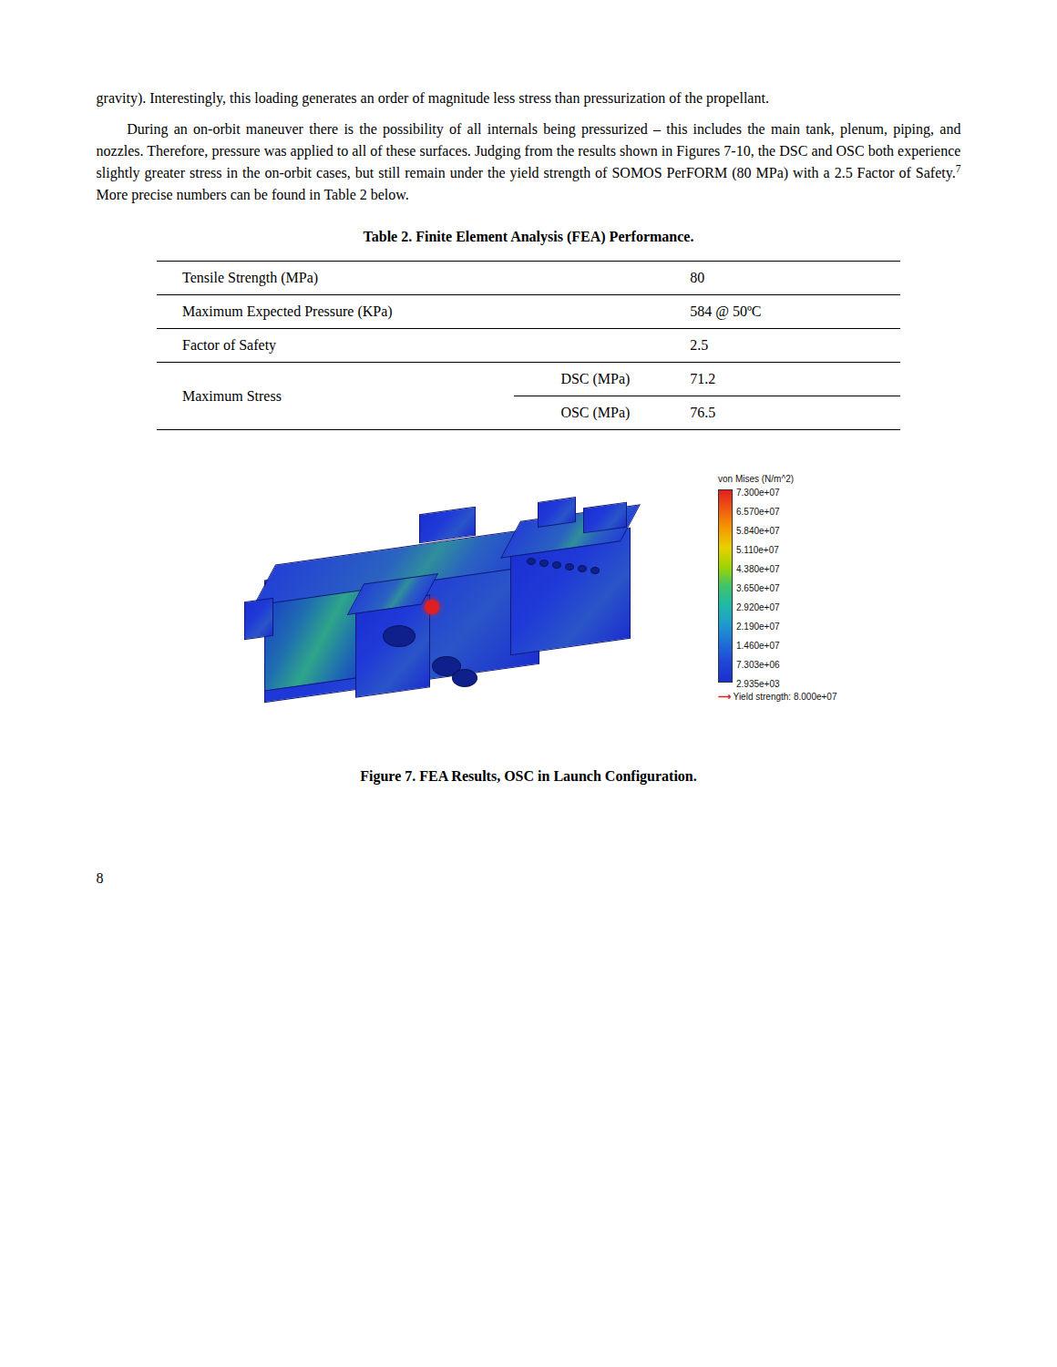gravity). Interestingly, this loading generates an order of magnitude less stress than pressurization of the propellant.
During an on-orbit maneuver there is the possibility of all internals being pressurized – this includes the main tank, plenum, piping, and nozzles. Therefore, pressure was applied to all of these surfaces. Judging from the results shown in Figures 7-10, the DSC and OSC both experience slightly greater stress in the on-orbit cases, but still remain under the yield strength of SOMOS PerFORM (80 MPa) with a 2.5 Factor of Safety.7 More precise numbers can be found in Table 2 below.
Table 2. Finite Element Analysis (FEA) Performance.
| Tensile Strength (MPa) | 80 |
| Maximum Expected Pressure (KPa) | 584 @ 50ºC |
| Factor of Safety | 2.5 |
| Maximum Stress | DSC (MPa) | 71.2 |
| OSC (MPa) | 76.5 |
von Mises (N/m^2)
7.300e+07 6.570e+07 5.840e+07 5.110e+07 4.380e+07 3.650e+07 2.920e+07 2.190e+07 1.460e+07 7.303e+06 2.935e+03
⟶ Yield strength: 8.000e+07
Figure 7. FEA Results, OSC in Launch Configuration.
8